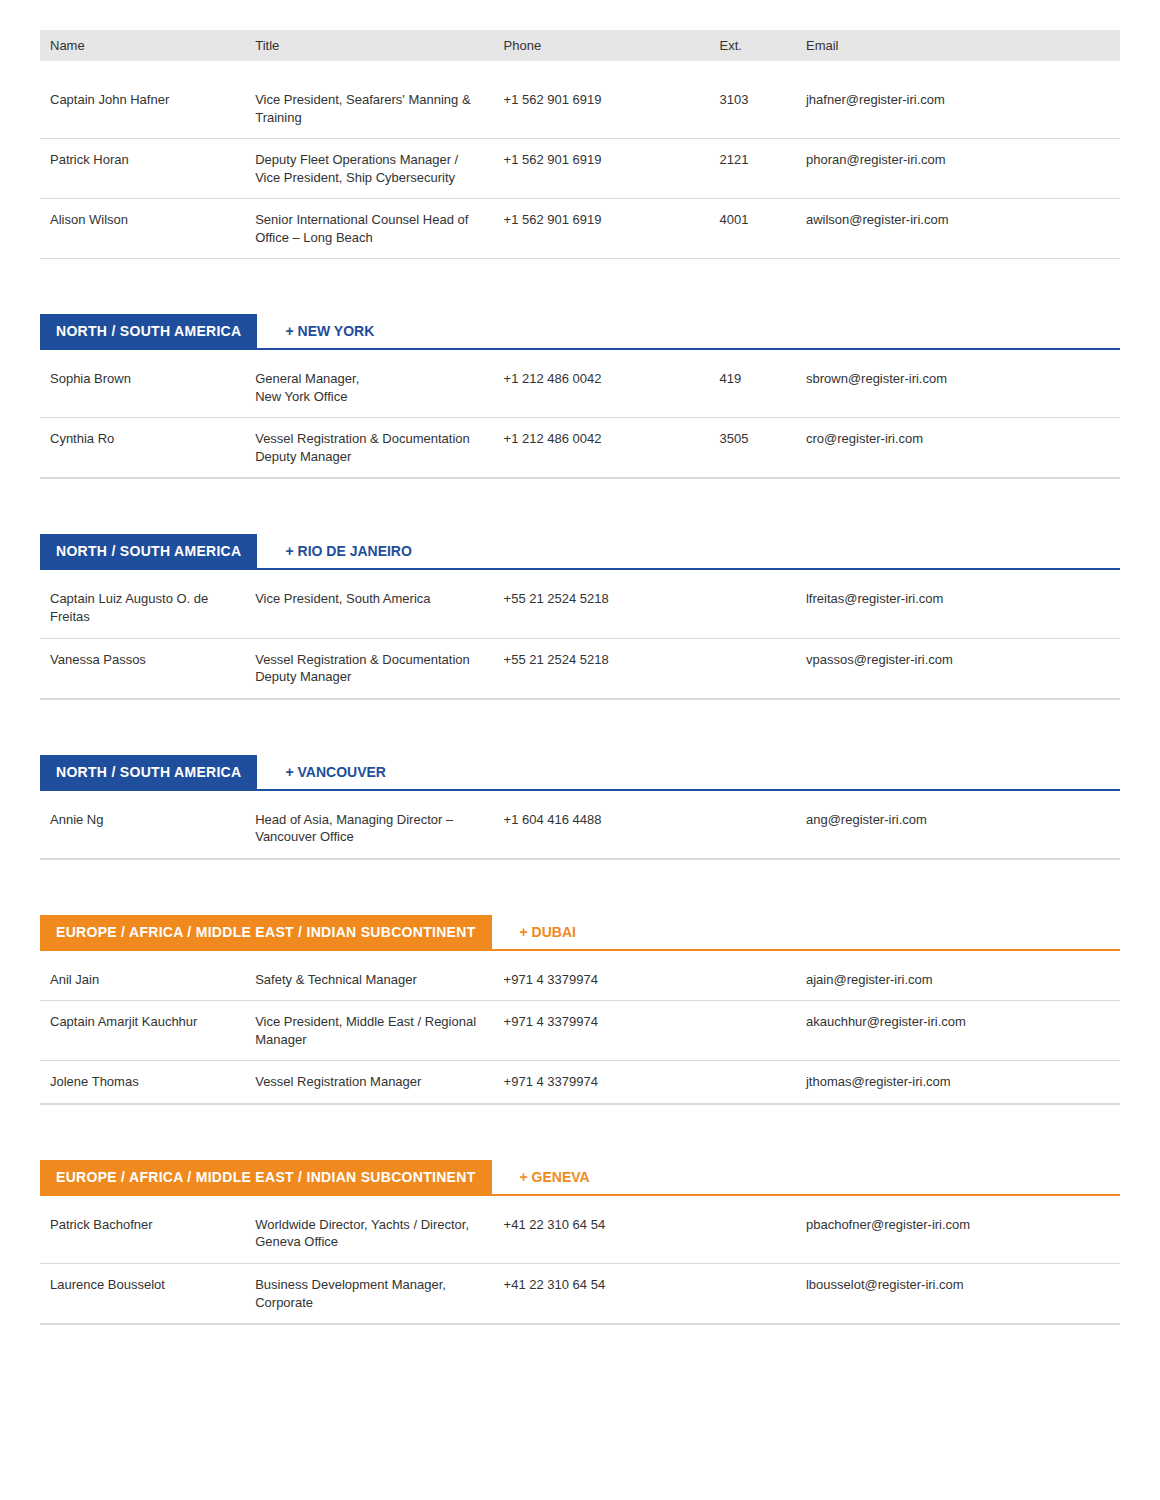| Name | Title | Phone | Ext. | Email |
| --- | --- | --- | --- | --- |
| Captain John Hafner | Vice President, Seafarers' Manning & Training | +1 562 901 6919 | 3103 | jhafner@register-iri.com |
| Patrick Horan | Deputy Fleet Operations Manager / Vice President, Ship Cybersecurity | +1 562 901 6919 | 2121 | phoran@register-iri.com |
| Alison Wilson | Senior International Counsel Head of Office – Long Beach | +1 562 901 6919 | 4001 | awilson@register-iri.com |
NORTH / SOUTH AMERICA
+ NEW YORK
| Sophia Brown | General Manager, New York Office | +1 212 486 0042 | 419 | sbrown@register-iri.com |
| Cynthia Ro | Vessel Registration & Documentation Deputy Manager | +1 212 486 0042 | 3505 | cro@register-iri.com |
NORTH / SOUTH AMERICA
+ RIO DE JANEIRO
| Captain Luiz Augusto O. de Freitas | Vice President, South America | +55 21 2524 5218 | | lfreitas@register-iri.com |
| Vanessa Passos | Vessel Registration & Documentation Deputy Manager | +55 21 2524 5218 | | vpassos@register-iri.com |
NORTH / SOUTH AMERICA
+ VANCOUVER
| Annie Ng | Head of Asia, Managing Director – Vancouver Office | +1 604 416 4488 | | ang@register-iri.com |
EUROPE / AFRICA / MIDDLE EAST / INDIAN SUBCONTINENT
+ DUBAI
| Anil Jain | Safety & Technical Manager | +971 4 3379974 | | ajain@register-iri.com |
| Captain Amarjit Kauchhur | Vice President, Middle East / Regional Manager | +971 4 3379974 | | akauchhur@register-iri.com |
| Jolene Thomas | Vessel Registration Manager | +971 4 3379974 | | jthomas@register-iri.com |
EUROPE / AFRICA / MIDDLE EAST / INDIAN SUBCONTINENT
+ GENEVA
| Patrick Bachofner | Worldwide Director, Yachts / Director, Geneva Office | +41 22 310 64 54 | | pbachofner@register-iri.com |
| Laurence Bousselot | Business Development Manager, Corporate | +41 22 310 64 54 | | lbousselot@register-iri.com |